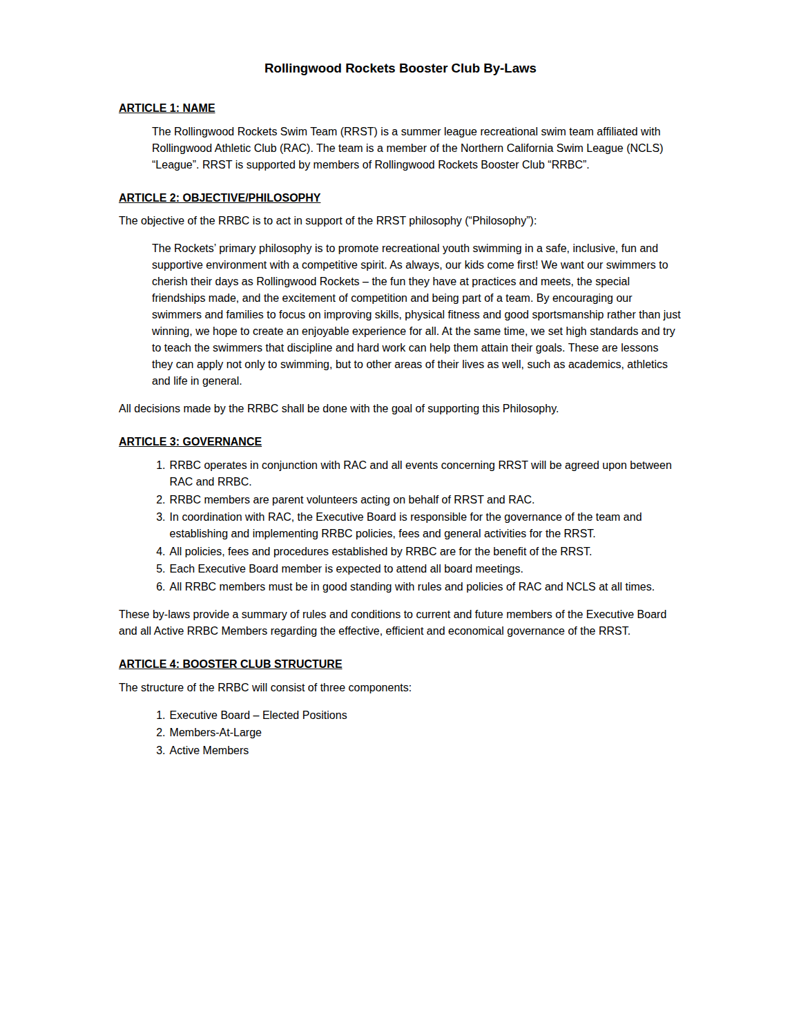Rollingwood Rockets Booster Club By-Laws
ARTICLE 1: NAME
The Rollingwood Rockets Swim Team (RRST) is a summer league recreational swim team affiliated with Rollingwood Athletic Club (RAC). The team is a member of the Northern California Swim League (NCLS) “League”. RRST is supported by members of Rollingwood Rockets Booster Club “RRBC”.
ARTICLE 2: OBJECTIVE/PHILOSOPHY
The objective of the RRBC is to act in support of the RRST philosophy (“Philosophy”):
The Rockets’ primary philosophy is to promote recreational youth swimming in a safe, inclusive, fun and supportive environment with a competitive spirit. As always, our kids come first! We want our swimmers to cherish their days as Rollingwood Rockets – the fun they have at practices and meets, the special friendships made, and the excitement of competition and being part of a team. By encouraging our swimmers and families to focus on improving skills, physical fitness and good sportsmanship rather than just winning, we hope to create an enjoyable experience for all. At the same time, we set high standards and try to teach the swimmers that discipline and hard work can help them attain their goals. These are lessons they can apply not only to swimming, but to other areas of their lives as well, such as academics, athletics and life in general.
All decisions made by the RRBC shall be done with the goal of supporting this Philosophy.
ARTICLE 3: GOVERNANCE
RRBC operates in conjunction with RAC and all events concerning RRST will be agreed upon between RAC and RRBC.
RRBC members are parent volunteers acting on behalf of RRST and RAC.
In coordination with RAC, the Executive Board is responsible for the governance of the team and establishing and implementing RRBC policies, fees and general activities for the RRST.
All policies, fees and procedures established by RRBC are for the benefit of the RRST.
Each Executive Board member is expected to attend all board meetings.
All RRBC members must be in good standing with rules and policies of RAC and NCLS at all times.
These by-laws provide a summary of rules and conditions to current and future members of the Executive Board and all Active RRBC Members regarding the effective, efficient and economical governance of the RRST.
ARTICLE 4: BOOSTER CLUB STRUCTURE
The structure of the RRBC will consist of three components:
Executive Board – Elected Positions
Members-At-Large
Active Members